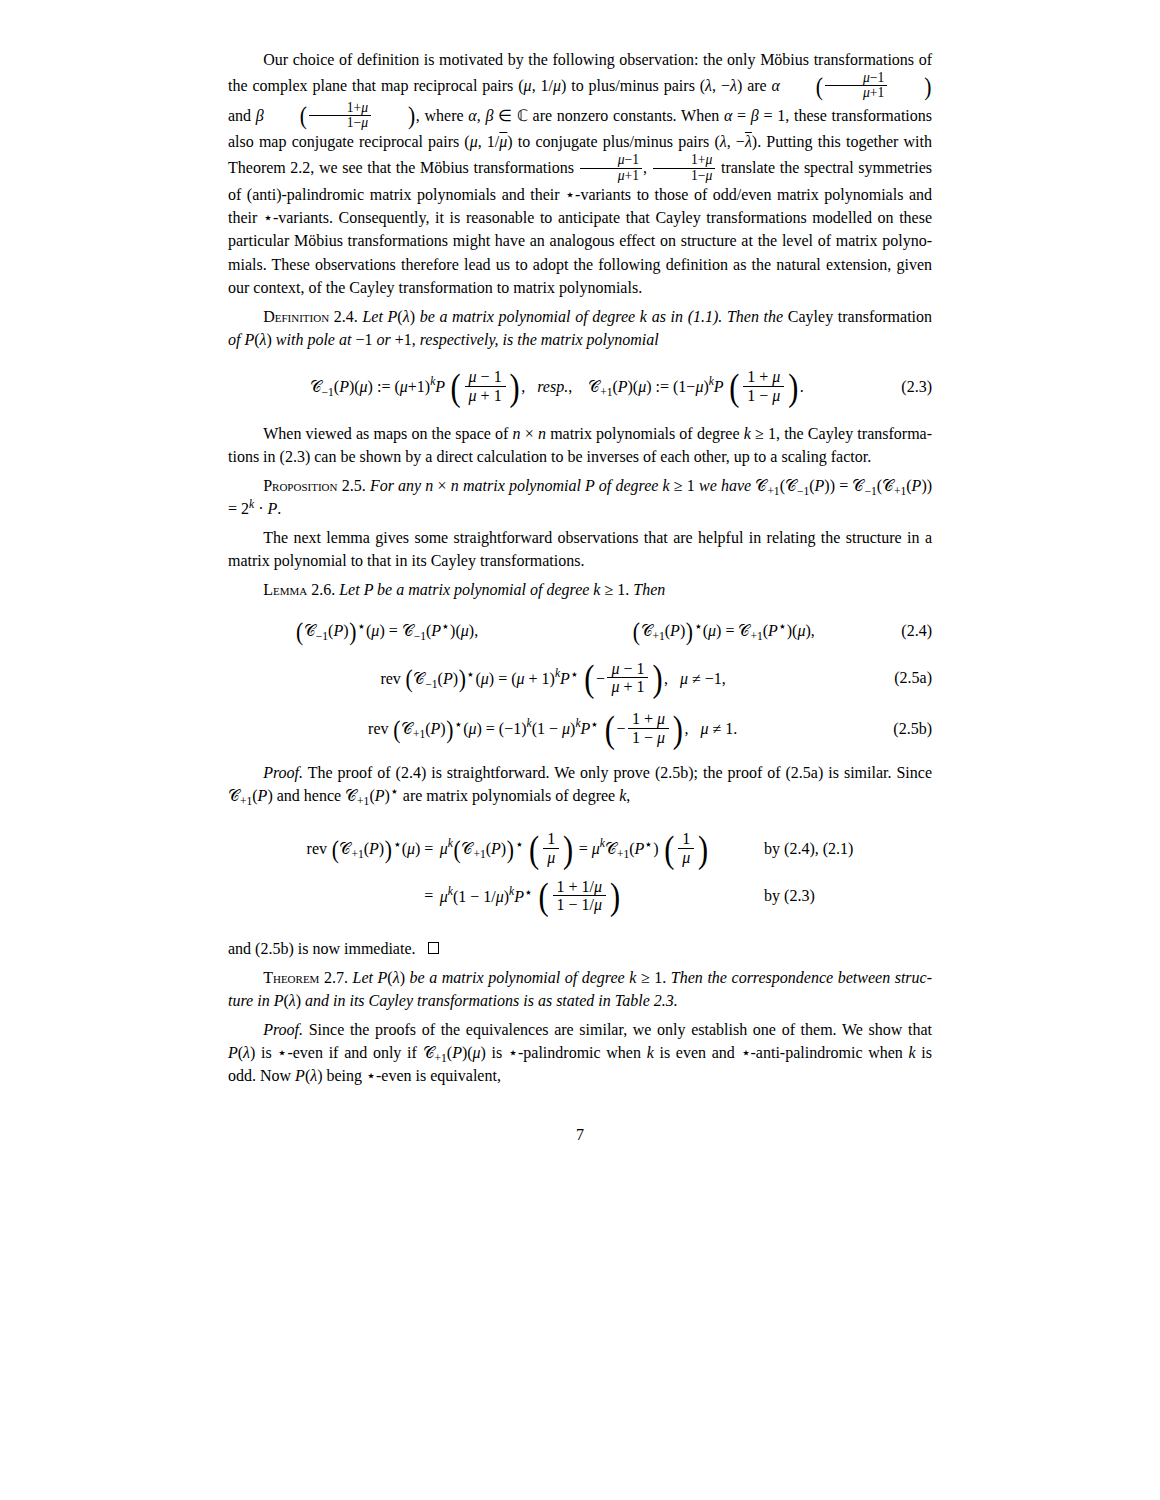Our choice of definition is motivated by the following observation: the only Möbius transformations of the complex plane that map reciprocal pairs (μ, 1/μ) to plus/minus pairs (λ, −λ) are α(μ−1 μ+1) and β(1+μ 1−μ), where α, β ∈ ℂ are nonzero constants. When α = β = 1, these transformations also map conjugate reciprocal pairs (μ, 1/μ) to conjugate plus/minus pairs (λ, −λ). Putting this together with Theorem 2.2, we see that the Möbius transformations μ−1 μ+1, 1+μ 1−μ translate the spectral symmetries of (anti)-palindromic matrix polynomials and their ⋆-variants to those of odd/even matrix polynomials and their ⋆-variants. Consequently, it is reasonable to anticipate that Cayley transformations modelled on these particular Möbius transformations might have an analogous effect on structure at the level of matrix polynomials. These observations therefore lead us to adopt the following definition as the natural extension, given our context, of the Cayley transformation to matrix polynomials.
Definition 2.4. Let P(λ) be a matrix polynomial of degree k as in (1.1). Then the Cayley transformation of P(λ) with pole at −1 or +1, respectively, is the matrix polynomial
𝒞−1(P)(μ) := (μ+1)kP (μ − 1 μ + 1), resp., 𝒞+1(P)(μ) := (1−μ)kP (1 + μ 1 − μ).
(2.3)
When viewed as maps on the space of n × n matrix polynomials of degree k ≥ 1, the Cayley transformations in (2.3) can be shown by a direct calculation to be inverses of each other, up to a scaling factor.
Proposition 2.5. For any n × n matrix polynomial P of degree k ≥ 1 we have 𝒞+1(𝒞−1(P)) = 𝒞−1(𝒞+1(P)) = 2k · P.
The next lemma gives some straightforward observations that are helpful in relating the structure in a matrix polynomial to that in its Cayley transformations.
Lemma 2.6. Let P be a matrix polynomial of degree k ≥ 1. Then
(𝒞−1(P))⋆(μ) = 𝒞−1(P⋆)(μ),
(𝒞+1(P))⋆(μ) = 𝒞+1(P⋆)(μ),
(2.4)
rev (𝒞−1(P))⋆(μ) = (μ + 1)kP⋆ (−μ − 1 μ + 1), μ ≠ −1,
(2.5a)
rev (𝒞+1(P))⋆(μ) = (−1)k(1 − μ)kP⋆ (−1 + μ 1 − μ), μ ≠ 1.
(2.5b)
Proof. The proof of (2.4) is straightforward. We only prove (2.5b); the proof of (2.5a) is similar. Since 𝒞+1(P) and hence 𝒞+1(P)⋆ are matrix polynomials of degree k,
| rev ( 𝒞 +1 ( P ) ) ⋆ ( μ ) = | μ k ( 𝒞 +1 ( P ) ) ⋆ ( 1 μ ) = μ k 𝒞 +1 ( P ⋆ ) ( 1 μ ) | by (2.4), (2.1) |
| = | μ k (1 − 1/ μ ) k P ⋆ ( 1 + 1/ μ 1 − 1/ μ ) | by (2.3) |
and (2.5b) is now immediate.
Theorem 2.7. Let P(λ) be a matrix polynomial of degree k ≥ 1. Then the correspondence between structure in P(λ) and in its Cayley transformations is as stated in Table 2.3.
Proof. Since the proofs of the equivalences are similar, we only establish one of them. We show that P(λ) is ⋆-even if and only if 𝒞+1(P)(μ) is ⋆-palindromic when k is even and ⋆-anti-palindromic when k is odd. Now P(λ) being ⋆-even is equivalent,
7